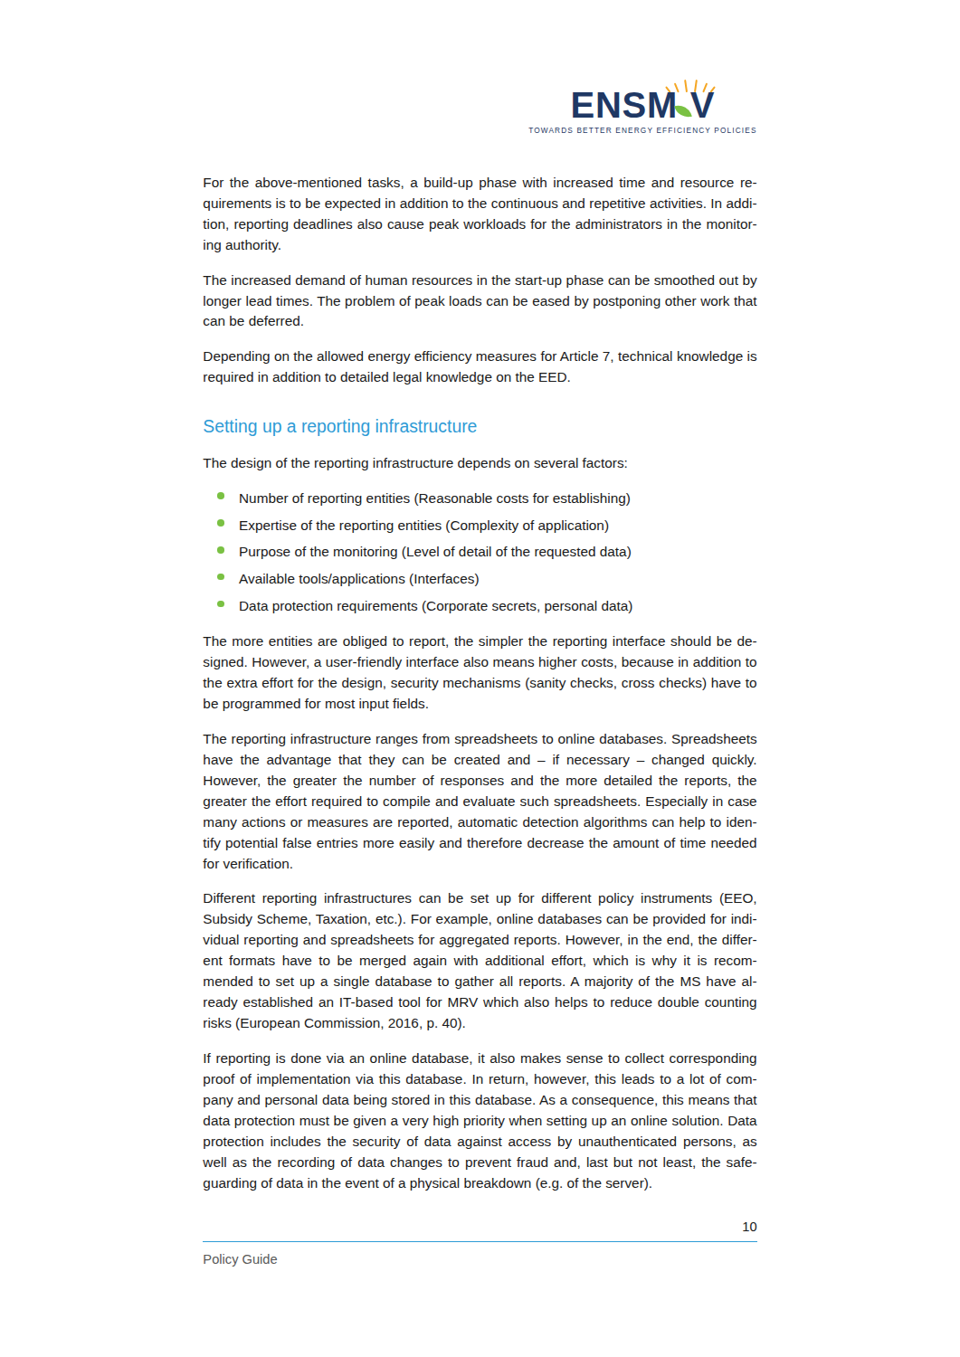ENSM V
Towards better energy efficiency policies
For the above-mentioned tasks, a build-up phase with increased time and resource requirements is to be expected in addition to the continuous and repetitive activities. In addition, reporting deadlines also cause peak workloads for the administrators in the monitoring authority.
The increased demand of human resources in the start-up phase can be smoothed out by longer lead times. The problem of peak loads can be eased by postponing other work that can be deferred.
Depending on the allowed energy efficiency measures for Article 7, technical knowledge is required in addition to detailed legal knowledge on the EED.
Setting up a reporting infrastructure
The design of the reporting infrastructure depends on several factors:
Number of reporting entities (Reasonable costs for establishing)
Expertise of the reporting entities (Complexity of application)
Purpose of the monitoring (Level of detail of the requested data)
Available tools/applications (Interfaces)
Data protection requirements (Corporate secrets, personal data)
The more entities are obliged to report, the simpler the reporting interface should be designed. However, a user-friendly interface also means higher costs, because in addition to the extra effort for the design, security mechanisms (sanity checks, cross checks) have to be programmed for most input fields.
The reporting infrastructure ranges from spreadsheets to online databases. Spreadsheets have the advantage that they can be created and – if necessary – changed quickly. However, the greater the number of responses and the more detailed the reports, the greater the effort required to compile and evaluate such spreadsheets. Especially in case many actions or measures are reported, automatic detection algorithms can help to identify potential false entries more easily and therefore decrease the amount of time needed for verification.
Different reporting infrastructures can be set up for different policy instruments (EEO, Subsidy Scheme, Taxation, etc.). For example, online databases can be provided for individual reporting and spreadsheets for aggregated reports. However, in the end, the different formats have to be merged again with additional effort, which is why it is recommended to set up a single database to gather all reports. A majority of the MS have already established an IT-based tool for MRV which also helps to reduce double counting risks (European Commission, 2016, p. 40).
If reporting is done via an online database, it also makes sense to collect corresponding proof of implementation via this database. In return, however, this leads to a lot of company and personal data being stored in this database. As a consequence, this means that data protection must be given a very high priority when setting up an online solution. Data protection includes the security of data against access by unauthenticated persons, as well as the recording of data changes to prevent fraud and, last but not least, the safeguarding of data in the event of a physical breakdown (e.g. of the server).
10
Policy Guide